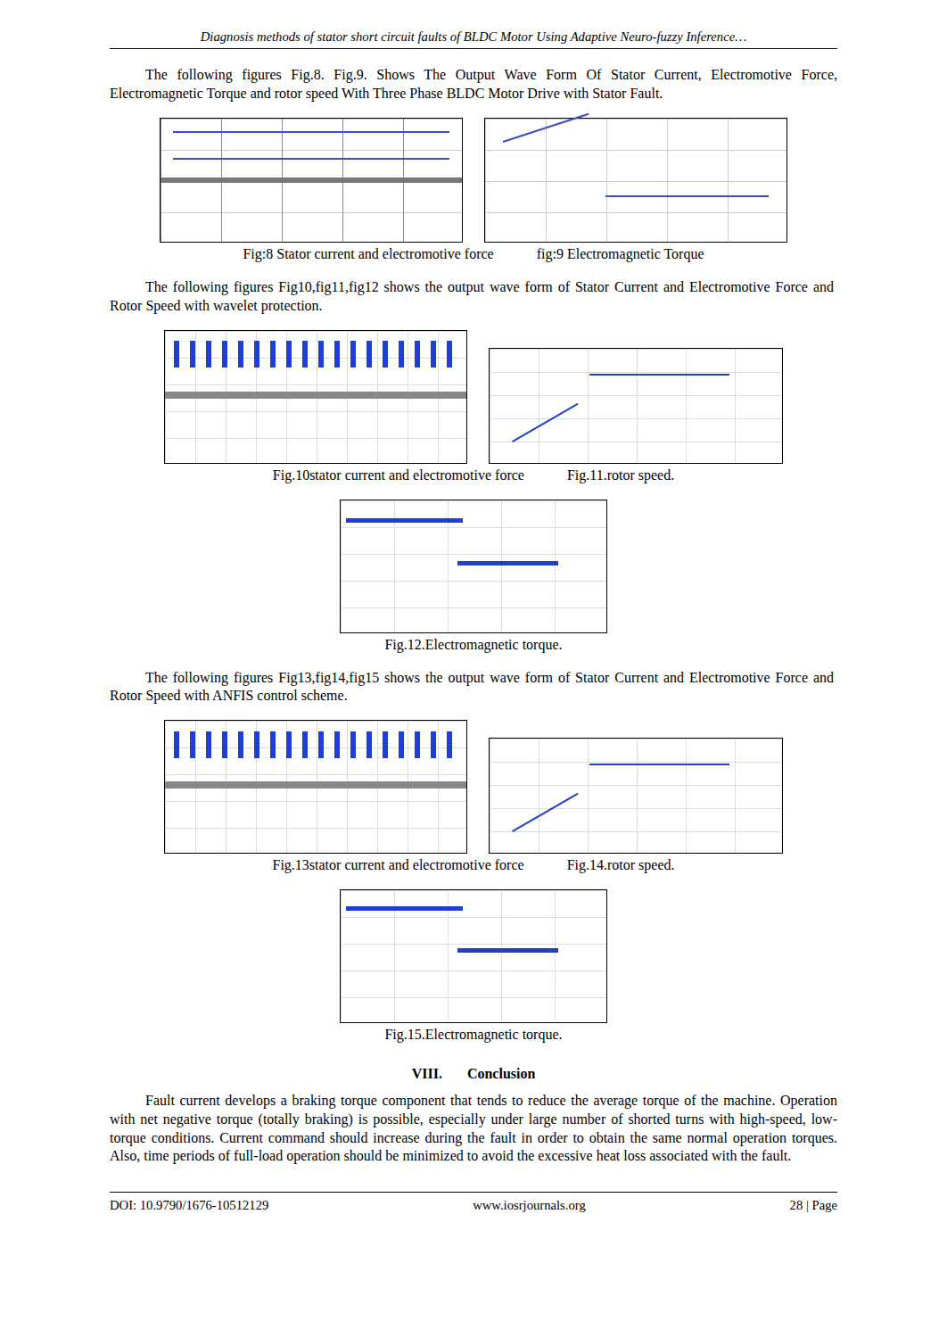Diagnosis methods of stator short circuit faults of BLDC Motor Using Adaptive Neuro-fuzzy Inference…
The following figures Fig.8. Fig.9. Shows The Output Wave Form Of Stator Current, Electromotive Force, Electromagnetic Torque and rotor speed With Three Phase BLDC Motor Drive with Stator Fault.
Fig:8 Stator current and electromotive force fig:9 Electromagnetic Torque
The following figures Fig10,fig11,fig12 shows the output wave form of Stator Current and Electromotive Force and Rotor Speed with wavelet protection.
Fig.10stator current and electromotive force Fig.11.rotor speed.
Fig.12.Electromagnetic torque.
The following figures Fig13,fig14,fig15 shows the output wave form of Stator Current and Electromotive Force and Rotor Speed with ANFIS control scheme.
Fig.13stator current and electromotive force Fig.14.rotor speed.
Fig.15.Electromagnetic torque.
VIII. Conclusion
Fault current develops a braking torque component that tends to reduce the average torque of the machine. Operation with net negative torque (totally braking) is possible, especially under large number of shorted turns with high-speed, low-torque conditions. Current command should increase during the fault in order to obtain the same normal operation torques. Also, time periods of full-load operation should be minimized to avoid the excessive heat loss associated with the fault.
DOI: 10.9790/1676-10512129
www.iosrjournals.org
28 | Page